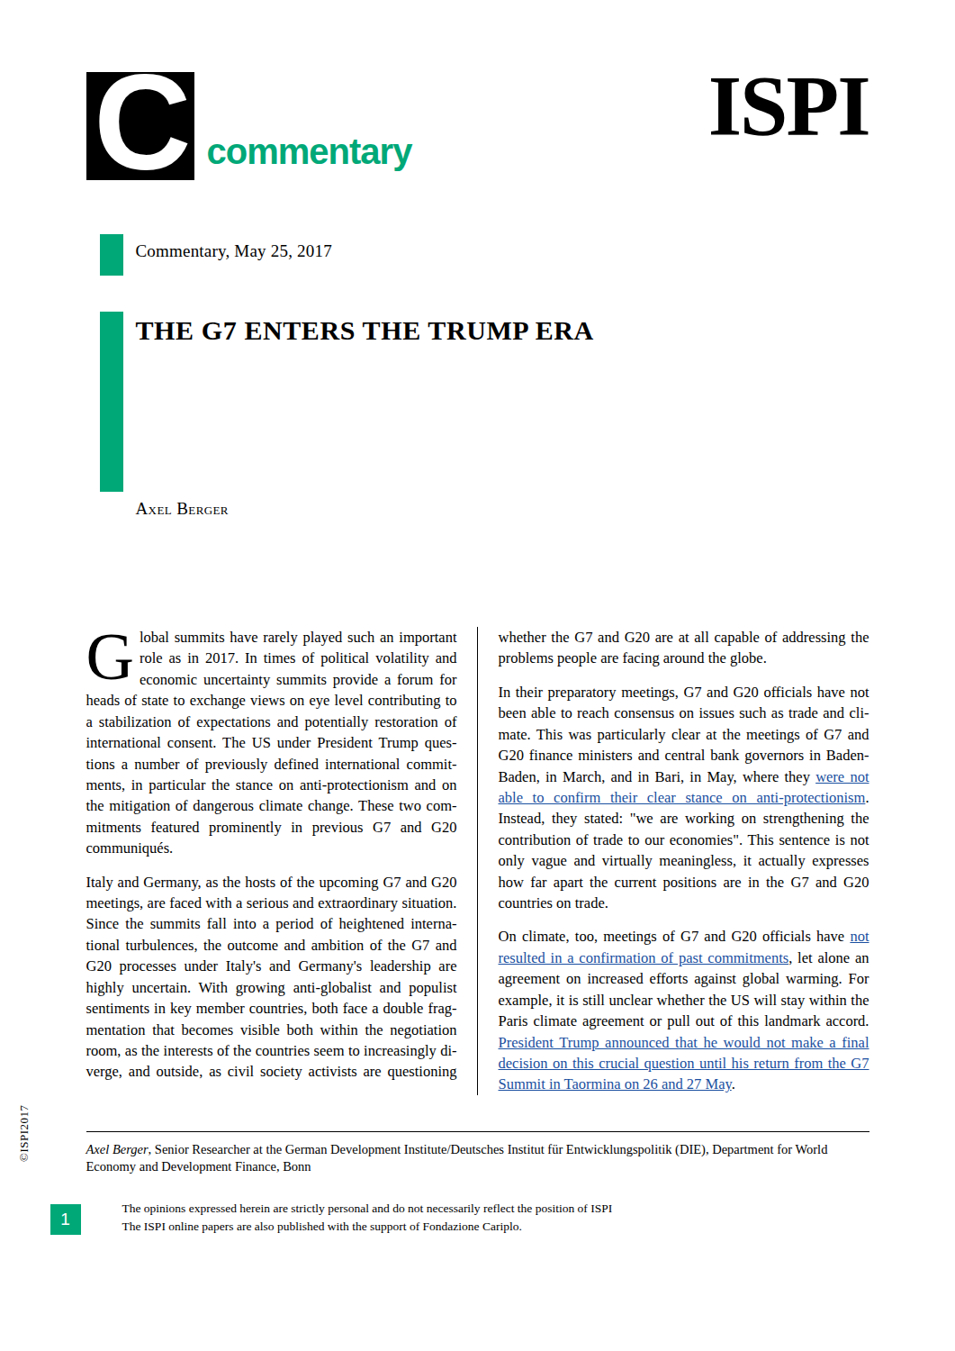Ccommentary
ISPI
Commentary, May 25, 2017
The G7 Enters the Trump Era
Axel Berger
Global summits have rarely played such an important role as in 2017. In times of political volatility and economic uncertainty summits provide a forum for heads of state to exchange views on eye level contributing to a stabilization of expectations and potentially restoration of international consent. The US under President Trump questions a number of previously defined international commitments, in particular the stance on anti-protectionism and on the mitigation of dangerous climate change. These two commitments featured prominently in previous G7 and G20 communiqués.
Italy and Germany, as the hosts of the upcoming G7 and G20 meetings, are faced with a serious and extraordinary situation. Since the summits fall into a period of heightened international turbulences, the outcome and ambition of the G7 and G20 processes under Italy's and Germany's leadership are highly uncertain. With growing anti-globalist and populist sentiments in key member countries, both face a double fragmentation that becomes visible both within the negotiation room, as the interests of the countries seem to increasingly diverge, and outside, as civil society activists are questioning whether the G7 and G20 are at all capable of addressing the problems people are facing around the globe.
In their preparatory meetings, G7 and G20 officials have not been able to reach consensus on issues such as trade and climate. This was particularly clear at the meetings of G7 and G20 finance ministers and central bank governors in Baden-Baden, in March, and in Bari, in May, where they were not able to confirm their clear stance on anti-protectionism. Instead, they stated: "we are working on strengthening the contribution of trade to our economies". This sentence is not only vague and virtually meaningless, it actually expresses how far apart the current positions are in the G7 and G20 countries on trade.
On climate, too, meetings of G7 and G20 officials have not resulted in a confirmation of past commitments, let alone an agreement on increased efforts against global warming. For example, it is still unclear whether the US will stay within the Paris climate agreement or pull out of this landmark accord. President Trump announced that he would not make a final decision on this crucial question until his return from the G7 Summit in Taormina on 26 and 27 May.
Axel Berger, Senior Researcher at the German Development Institute/Deutsches Institut für Entwicklungspolitik (DIE), Department for World Economy and Development Finance, Bonn
1
The opinions expressed herein are strictly personal and do not necessarily reflect the position of ISPI
The ISPI online papers are also published with the support of Fondazione Cariplo.
©ISPI2017